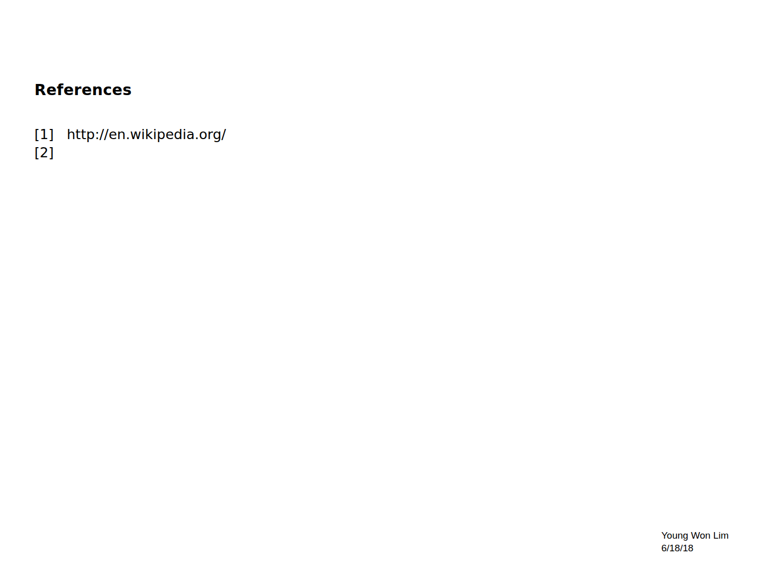References
[1] http://en.wikipedia.org/ [2]
Young Won Lim
6/18/18